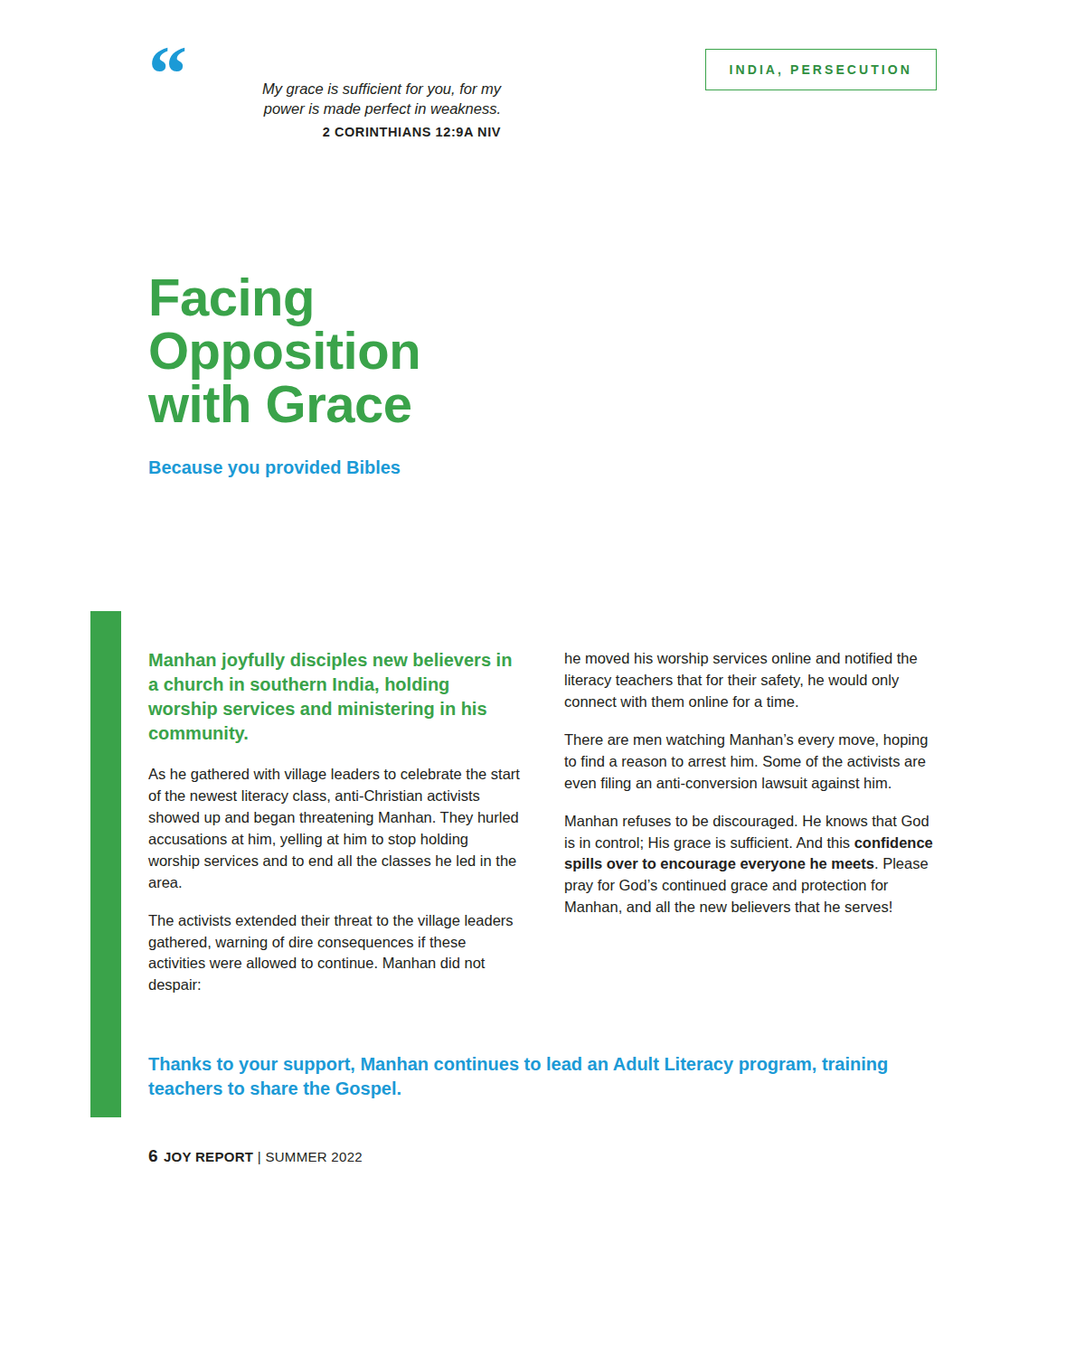“
My grace is sufficient for you, for my power is made perfect in weakness. 2 CORINTHIANS 12:9A NIV
INDIA, PERSECUTION
Facing
Opposition
with Grace
Because you provided Bibles
Manhan joyfully disciples new believers in a church in southern India, holding worship services and ministering in his community.
As he gathered with village leaders to celebrate the start of the newest literacy class, anti-Christian activists showed up and began threatening Manhan. They hurled accusations at him, yelling at him to stop holding worship services and to end all the classes he led in the area.
The activists extended their threat to the village leaders gathered, warning of dire consequences if these activities were allowed to continue. Manhan did not despair:
he moved his worship services online and notified the literacy teachers that for their safety, he would only connect with them online for a time.
There are men watching Manhan’s every move, hoping to find a reason to arrest him. Some of the activists are even filing an anti-conversion lawsuit against him.
Manhan refuses to be discouraged. He knows that God is in control; His grace is sufficient. And this confidence spills over to encourage everyone he meets. Please pray for God’s continued grace and protection for Manhan, and all the new believers that he serves!
Thanks to your support, Manhan continues to lead an Adult Literacy program, training teachers to share the Gospel.
6 JOY REPORT | SUMMER 2022